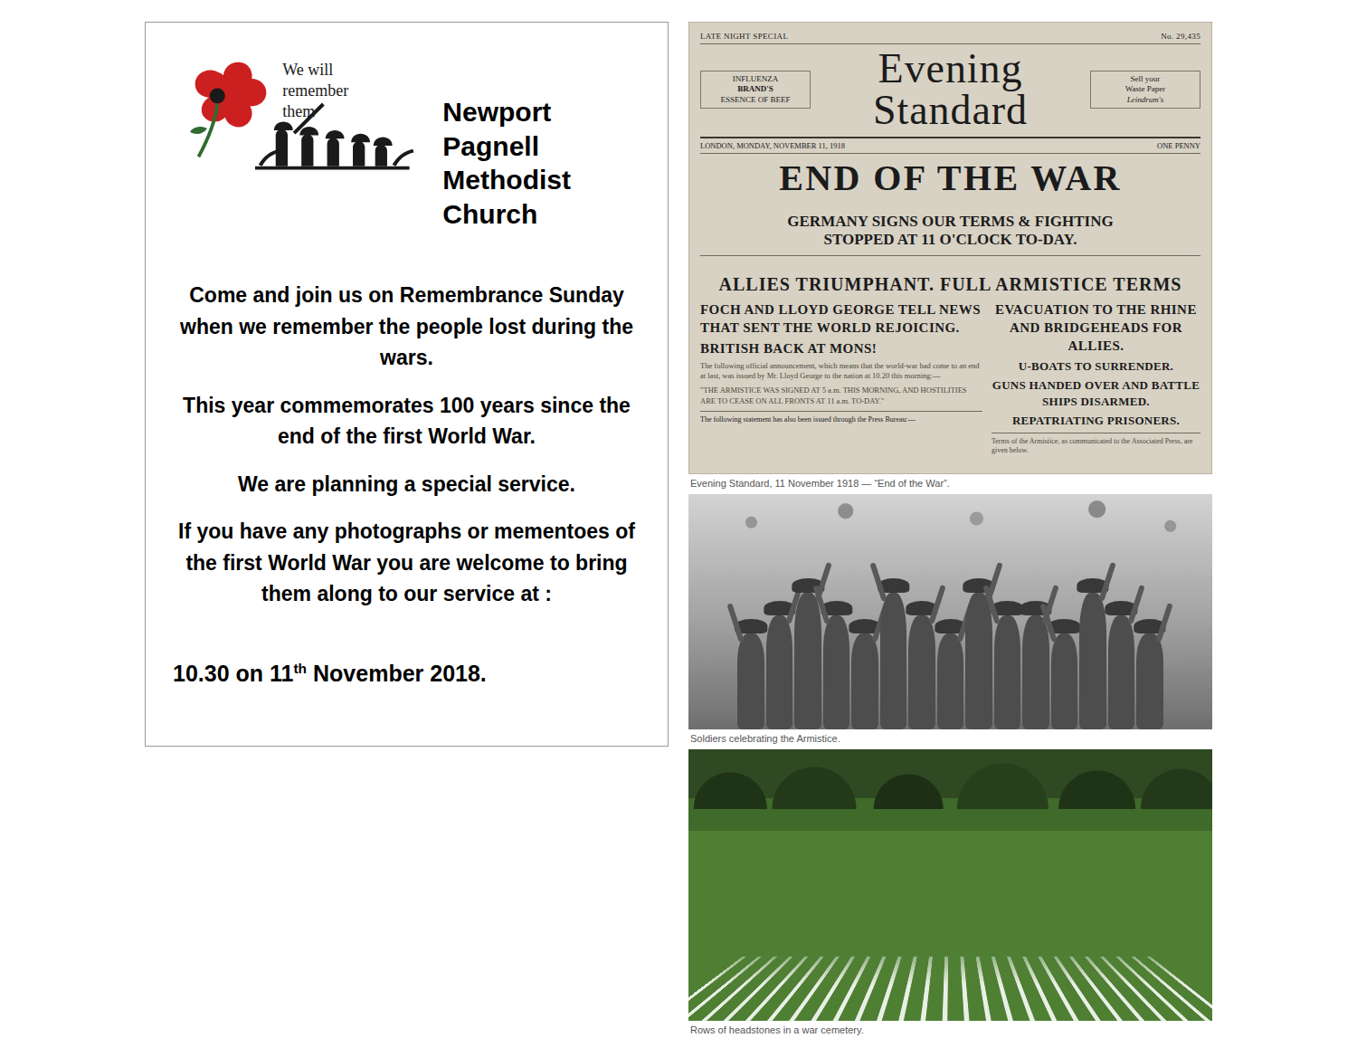We will remember them
Newport Pagnell Methodist Church
Come and join us on Remembrance Sunday when we remember the people lost during the wars.
This year commemorates 100 years since the end of the first World War.
We are planning a special service.
If you have any photographs or mementoes of the first World War you are welcome to bring them along to our service at :
10.30 on 11th November 2018.
LATE NIGHT SPECIAL No. 29,435
INFLUENZA
BRAND'S
ESSENCE OF BEEF
Evening Standard
Sell your
Waste Paper
Leindrum's
LONDON, MONDAY, NOVEMBER 11, 1918 ONE PENNY
END OF THE WAR
GERMANY SIGNS OUR TERMS & FIGHTING
STOPPED AT 11 O'CLOCK TO-DAY.
ALLIES TRIUMPHANT. FULL ARMISTICE TERMS
FOCH AND LLOYD GEORGE TELL NEWS THAT SENT THE WORLD REJOICING.
BRITISH BACK AT MONS!
The following official announcement, which means that the world-war had come to an end at last, was issued by Mr. Lloyd George to the nation at 10.20 this morning:—
"THE ARMISTICE WAS SIGNED AT 5 a.m. THIS MORNING, AND HOSTILITIES ARE TO CEASE ON ALL FRONTS AT 11 a.m. TO-DAY."
The following statement has also been issued through the Press Bureau:—
EVACUATION TO THE RHINE AND BRIDGEHEADS FOR ALLIES.
U-BOATS TO SURRENDER.
GUNS HANDED OVER AND BATTLE SHIPS DISARMED.
REPATRIATING PRISONERS.
Terms of the Armistice, as communicated to the Associated Press, are given below.
Evening Standard, 11 November 1918 — “End of the War”.
Soldiers celebrating the Armistice.
Rows of headstones in a war cemetery.